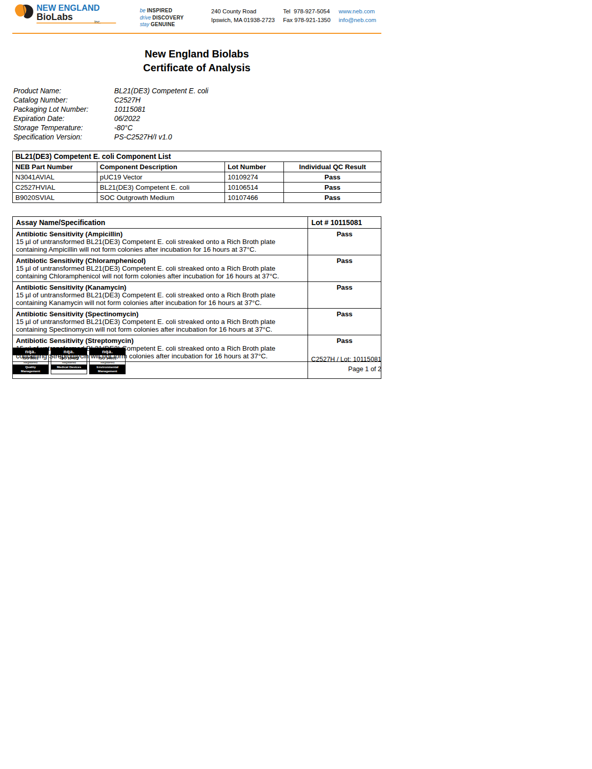NEW ENGLAND BioLabs Inc.
be INSPIRED
drive DISCOVERY
stay GENUINE
240 County Road
Ipswich, MA 01938-2723
Tel 978-927-5054
Fax 978-921-1350
www.neb.com
info@neb.com
New England Biolabs
Certificate of Analysis
| Product Name: | BL21(DE3) Competent E. coli |
| Catalog Number: | C2527H |
| Packaging Lot Number: | 10115081 |
| Expiration Date: | 06/2022 |
| Storage Temperature: | -80°C |
| Specification Version: | PS-C2527H/I v1.0 |
| BL21(DE3) Competent E. coli Component List |
| --- |
| NEB Part Number | Component Description | Lot Number | Individual QC Result |
| N3041AVIAL | pUC19 Vector | 10109274 | Pass |
| C2527HVIAL | BL21(DE3) Competent E. coli | 10106514 | Pass |
| B9020SVIAL | SOC Outgrowth Medium | 10107466 | Pass |
| Assay Name/Specification | Lot # 10115081 |
| --- | --- |
| Antibiotic Sensitivity (Ampicillin) 15 µl of untransformed BL21(DE3) Competent E. coli streaked onto a Rich Broth plate containing Ampicillin will not form colonies after incubation for 16 hours at 37°C. | Pass |
| Antibiotic Sensitivity (Chloramphenicol) 15 µl of untransformed BL21(DE3) Competent E. coli streaked onto a Rich Broth plate containing Chloramphenicol will not form colonies after incubation for 16 hours at 37°C. | Pass |
| Antibiotic Sensitivity (Kanamycin) 15 µl of untransformed BL21(DE3) Competent E. coli streaked onto a Rich Broth plate containing Kanamycin will not form colonies after incubation for 16 hours at 37°C. | Pass |
| Antibiotic Sensitivity (Spectinomycin) 15 µl of untransformed BL21(DE3) Competent E. coli streaked onto a Rich Broth plate containing Spectinomycin will not form colonies after incubation for 16 hours at 37°C. | Pass |
| Antibiotic Sensitivity (Streptomycin) 15 µl of untransformed BL21(DE3) Competent E. coli streaked onto a Rich Broth plate containing Streptomycin will not form colonies after incubation for 16 hours at 37°C. | Pass |
nqa.
ISO 9001
Registered
Quality
Management
nqa.
ISO 13485
Registered
Medical Devices
nqa.
ISO 14001
Registered
Environmental
Management
C2527H / Lot: 10115081
Page 1 of 2